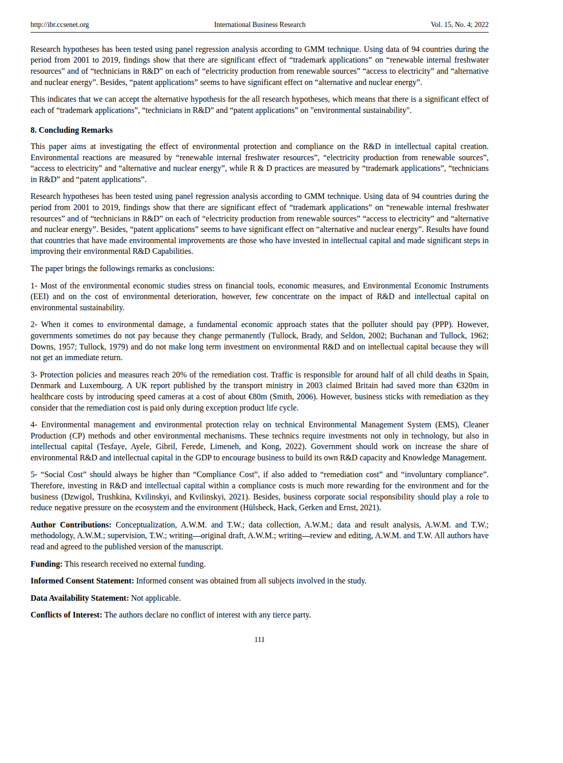http://ibr.ccsenet.org International Business Research Vol. 15, No. 4; 2022
Research hypotheses has been tested using panel regression analysis according to GMM technique. Using data of 94 countries during the period from 2001 to 2019, findings show that there are significant effect of “trademark applications” on “renewable internal freshwater resources” and of “technicians in R&D” on each of “electricity production from renewable sources” “access to electricity” and “alternative and nuclear energy”. Besides, “patent applications” seems to have significant effect on “alternative and nuclear energy”.
This indicates that we can accept the alternative hypothesis for the all research hypotheses, which means that there is a significant effect of each of “trademark applications”, “technicians in R&D” and “patent applications” on "environmental sustainability".
8. Concluding Remarks
This paper aims at investigating the effect of environmental protection and compliance on the R&D in intellectual capital creation. Environmental reactions are measured by “renewable internal freshwater resources”, “electricity production from renewable sources”, “access to electricity” and “alternative and nuclear energy”, while R & D practices are measured by “trademark applications”, “technicians in R&D” and “patent applications”.
Research hypotheses has been tested using panel regression analysis according to GMM technique. Using data of 94 countries during the period from 2001 to 2019, findings show that there are significant effect of “trademark applications” on “renewable internal freshwater resources” and of “technicians in R&D” on each of “electricity production from renewable sources” “access to electricity” and “alternative and nuclear energy”. Besides, “patent applications” seems to have significant effect on “alternative and nuclear energy”. Results have found that countries that have made environmental improvements are those who have invested in intellectual capital and made significant steps in improving their environmental R&D Capabilities.
The paper brings the followings remarks as conclusions:
1- Most of the environmental economic studies stress on financial tools, economic measures, and Environmental Economic Instruments (EEI) and on the cost of environmental deterioration, however, few concentrate on the impact of R&D and intellectual capital on environmental sustainability.
2- When it comes to environmental damage, a fundamental economic approach states that the polluter should pay (PPP). However, governments sometimes do not pay because they change permanently (Tullock, Brady, and Seldon, 2002; Buchanan and Tullock, 1962; Downs, 1957; Tullock, 1979) and do not make long term investment on environmental R&D and on intellectual capital because they will not get an immediate return.
3- Protection policies and measures reach 20% of the remediation cost. Traffic is responsible for around half of all child deaths in Spain, Denmark and Luxembourg. A UK report published by the transport ministry in 2003 claimed Britain had saved more than €320m in healthcare costs by introducing speed cameras at a cost of about €80m (Smith, 2006). However, business sticks with remediation as they consider that the remediation cost is paid only during exception product life cycle.
4- Environmental management and environmental protection relay on technical Environmental Management System (EMS), Cleaner Production (CP) methods and other environmental mechanisms. These technics require investments not only in technology, but also in intellectual capital (Tesfaye, Ayele, Gibril, Ferede, Limeneh, and Kong, 2022). Government should work on increase the share of environmental R&D and intellectual capital in the GDP to encourage business to build its own R&D capacity and Knowledge Management.
5- “Social Cost” should always be higher than “Compliance Cost”, if also added to “remediation cost” and “involuntary compliance”. Therefore, investing in R&D and intellectual capital within a compliance costs is much more rewarding for the environment and for the business (Dzwigol, Trushkina, Kvilinskyi, and Kvilinskyi, 2021). Besides, business corporate social responsibility should play a role to reduce negative pressure on the ecosystem and the environment (Hülsbeck, Hack, Gerken and Ernst, 2021).
Author Contributions: Conceptualization, A.W.M. and T.W.; data collection, A.W.M.; data and result analysis, A.W.M. and T.W.; methodology, A.W.M.; supervision, T.W.; writing—original draft, A.W.M.; writing—review and editing, A.W.M. and T.W. All authors have read and agreed to the published version of the manuscript.
Funding: This research received no external funding.
Informed Consent Statement: Informed consent was obtained from all subjects involved in the study.
Data Availability Statement: Not applicable.
Conflicts of Interest: The authors declare no conflict of interest with any tierce party.
111